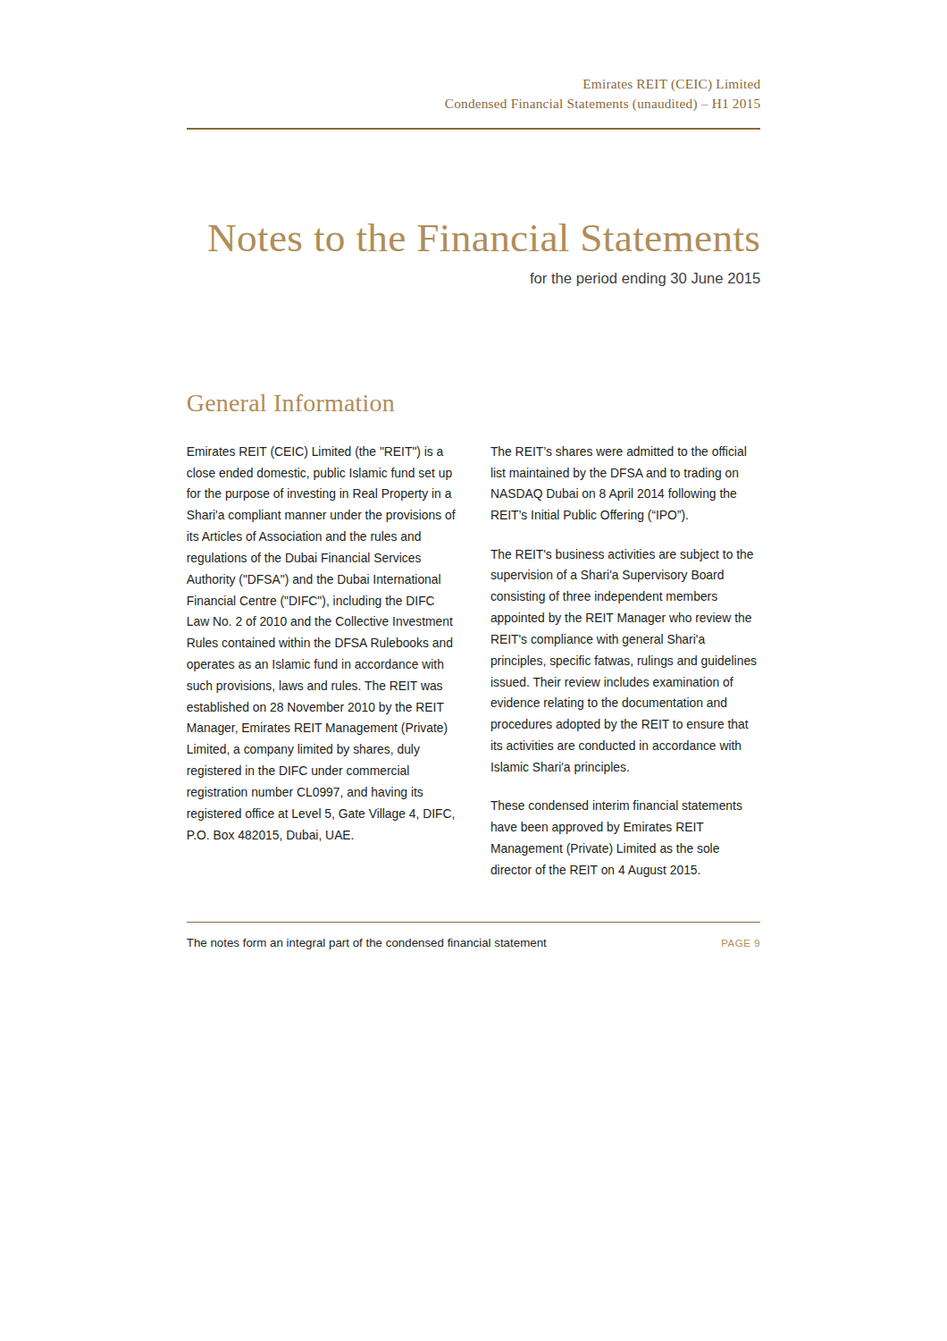Emirates REIT (CEIC) Limited
Condensed Financial Statements (unaudited) – H1 2015
Notes to the Financial Statements
for the period ending 30 June 2015
General Information
Emirates REIT (CEIC) Limited (the "REIT") is a close ended domestic, public Islamic fund set up for the purpose of investing in Real Property in a Shari'a compliant manner under the provisions of its Articles of Association and the rules and regulations of the Dubai Financial Services Authority ("DFSA") and the Dubai International Financial Centre ("DIFC"), including the DIFC Law No. 2 of 2010 and the Collective Investment Rules contained within the DFSA Rulebooks and operates as an Islamic fund in accordance with such provisions, laws and rules. The REIT was established on 28 November 2010 by the REIT Manager, Emirates REIT Management (Private) Limited, a company limited by shares, duly registered in the DIFC under commercial registration number CL0997, and having its registered office at Level 5, Gate Village 4, DIFC, P.O. Box 482015, Dubai, UAE.
The REIT’s shares were admitted to the official list maintained by the DFSA and to trading on NASDAQ Dubai on 8 April 2014 following the REIT’s Initial Public Offering (“IPO”).
The REIT's business activities are subject to the supervision of a Shari'a Supervisory Board consisting of three independent members appointed by the REIT Manager who review the REIT's compliance with general Shari'a principles, specific fatwas, rulings and guidelines issued. Their review includes examination of evidence relating to the documentation and procedures adopted by the REIT to ensure that its activities are conducted in accordance with Islamic Shari'a principles.
These condensed interim financial statements have been approved by Emirates REIT Management (Private) Limited as the sole director of the REIT on 4 August 2015.
The notes form an integral part of the condensed financial statement
PAGE 9